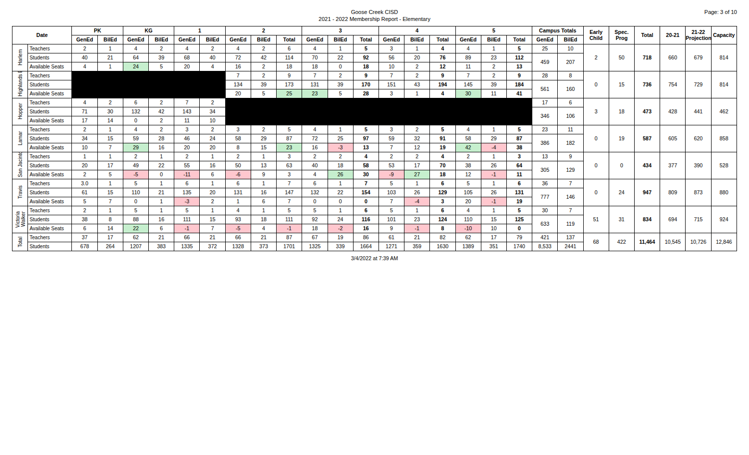Page: 3 of 10
Goose Creek CISD
2021 - 2022 Membership Report - Elementary
| Date | PK | KG | 1 | 2 | 3 | 4 | 5 | Campus Totals | Early Child | Spec. Prog | Total | 20-21 | 21-22 Projection | Capacity |
| --- | --- | --- | --- | --- | --- | --- | --- | --- | --- | --- | --- | --- | --- | --- |
| GenEd | BilEd | GenEd | BilEd | GenEd | BilEd | GenEd | BilEd | Total | GenEd | BilEd | Total | GenEd | BilEd | Total | GenEd | BilEd | Total | GenEd | BilEd |
| Harlem | Teachers | 2 | 1 | 4 | 2 | 4 | 2 | 4 | 2 | 6 | 4 | 1 | 5 | 3 | 1 | 4 | 4 | 1 | 5 | 25 | 10 | 2 | 50 | 718 | 660 | 679 | 814 |
| Students | 40 | 21 | 64 | 39 | 68 | 40 | 72 | 42 | 114 | 70 | 22 | 92 | 56 | 20 | 76 | 89 | 23 | 112 | 459 | 207 |
| Available Seats | 4 | 1 | 24 | 5 | 20 | 4 | 16 | 2 | 18 | 18 | 0 | 18 | 10 | 2 | 12 | 11 | 2 | 13 |
| Highlands El | Teachers | | | | | | | 7 | 2 | 9 | 7 | 2 | 9 | 7 | 2 | 9 | 7 | 2 | 9 | 28 | 8 | 0 | 15 | 736 | 754 | 729 | 814 |
| Students | | | | | | | 134 | 39 | 173 | 131 | 39 | 170 | 151 | 43 | 194 | 145 | 39 | 184 | 561 | 160 |
| Available Seats | | | | | | | 20 | 5 | 25 | 23 | 5 | 28 | 3 | 1 | 4 | 30 | 11 | 41 |
| Hopper | Teachers | 4 | 2 | 6 | 2 | 7 | 2 | | | | | | | | | | | | | 17 | 6 | 3 | 18 | 473 | 428 | 441 | 462 |
| Students | 71 | 30 | 132 | 42 | 143 | 34 | | | | | | | | | | | | | 346 | 106 |
| Available Seats | 17 | 14 | 0 | 2 | 11 | 10 | | | | | | | | | | | | |
| Lamar | Teachers | 2 | 1 | 4 | 2 | 3 | 2 | 3 | 2 | 5 | 4 | 1 | 5 | 3 | 2 | 5 | 4 | 1 | 5 | 23 | 11 | 0 | 19 | 587 | 605 | 620 | 858 |
| Students | 34 | 15 | 59 | 28 | 46 | 24 | 58 | 29 | 87 | 72 | 25 | 97 | 59 | 32 | 91 | 58 | 29 | 87 | 386 | 182 |
| Available Seats | 10 | 7 | 29 | 16 | 20 | 20 | 8 | 15 | 23 | 16 | -3 | 13 | 7 | 12 | 19 | 42 | -4 | 38 |
| San Jacinto | Teachers | 1 | 1 | 2 | 1 | 2 | 1 | 2 | 1 | 3 | 2 | 2 | 4 | 2 | 2 | 4 | 2 | 1 | 3 | 13 | 9 | 0 | 0 | 434 | 377 | 390 | 528 |
| Students | 20 | 17 | 49 | 22 | 55 | 16 | 50 | 13 | 63 | 40 | 18 | 58 | 53 | 17 | 70 | 38 | 26 | 64 | 305 | 129 |
| Available Seats | 2 | 5 | -5 | 0 | -11 | 6 | -6 | 9 | 3 | 4 | 26 | 30 | -9 | 27 | 18 | 12 | -1 | 11 |
| Travis | Teachers | 3.0 | 1 | 5 | 1 | 6 | 1 | 6 | 1 | 7 | 6 | 1 | 7 | 5 | 1 | 6 | 5 | 1 | 6 | 36 | 7 | 0 | 24 | 947 | 809 | 873 | 880 |
| Students | 61 | 15 | 110 | 21 | 135 | 20 | 131 | 16 | 147 | 132 | 22 | 154 | 103 | 26 | 129 | 105 | 26 | 131 | 777 | 146 |
| Available Seats | 5 | 7 | 0 | 1 | -3 | 2 | 1 | 6 | 7 | 0 | 0 | 0 | 7 | -4 | 3 | 20 | -1 | 19 |
| Victoria Walker | Teachers | 2 | 1 | 5 | 1 | 5 | 1 | 4 | 1 | 5 | 5 | 1 | 6 | 5 | 1 | 6 | 4 | 1 | 5 | 30 | 7 | 51 | 31 | 834 | 694 | 715 | 924 |
| Students | 38 | 8 | 88 | 16 | 111 | 15 | 93 | 18 | 111 | 92 | 24 | 116 | 101 | 23 | 124 | 110 | 15 | 125 | 633 | 119 |
| Available Seats | 6 | 14 | 22 | 6 | -1 | 7 | -5 | 4 | -1 | 18 | -2 | 16 | 9 | -1 | 8 | -10 | 10 | 0 |
| Total | Teachers | 37 | 17 | 62 | 21 | 66 | 21 | 66 | 21 | 87 | 67 | 19 | 86 | 61 | 21 | 82 | 62 | 17 | 79 | 421 | 137 | 68 | 422 | 11,464 | 10,545 | 10,726 | 12,846 |
| Students | 678 | 264 | 1207 | 383 | 1335 | 372 | 1328 | 373 | 1701 | 1325 | 339 | 1664 | 1271 | 359 | 1630 | 1389 | 351 | 1740 | 8,533 | 2441 |
3/4/2022 at 7:39 AM